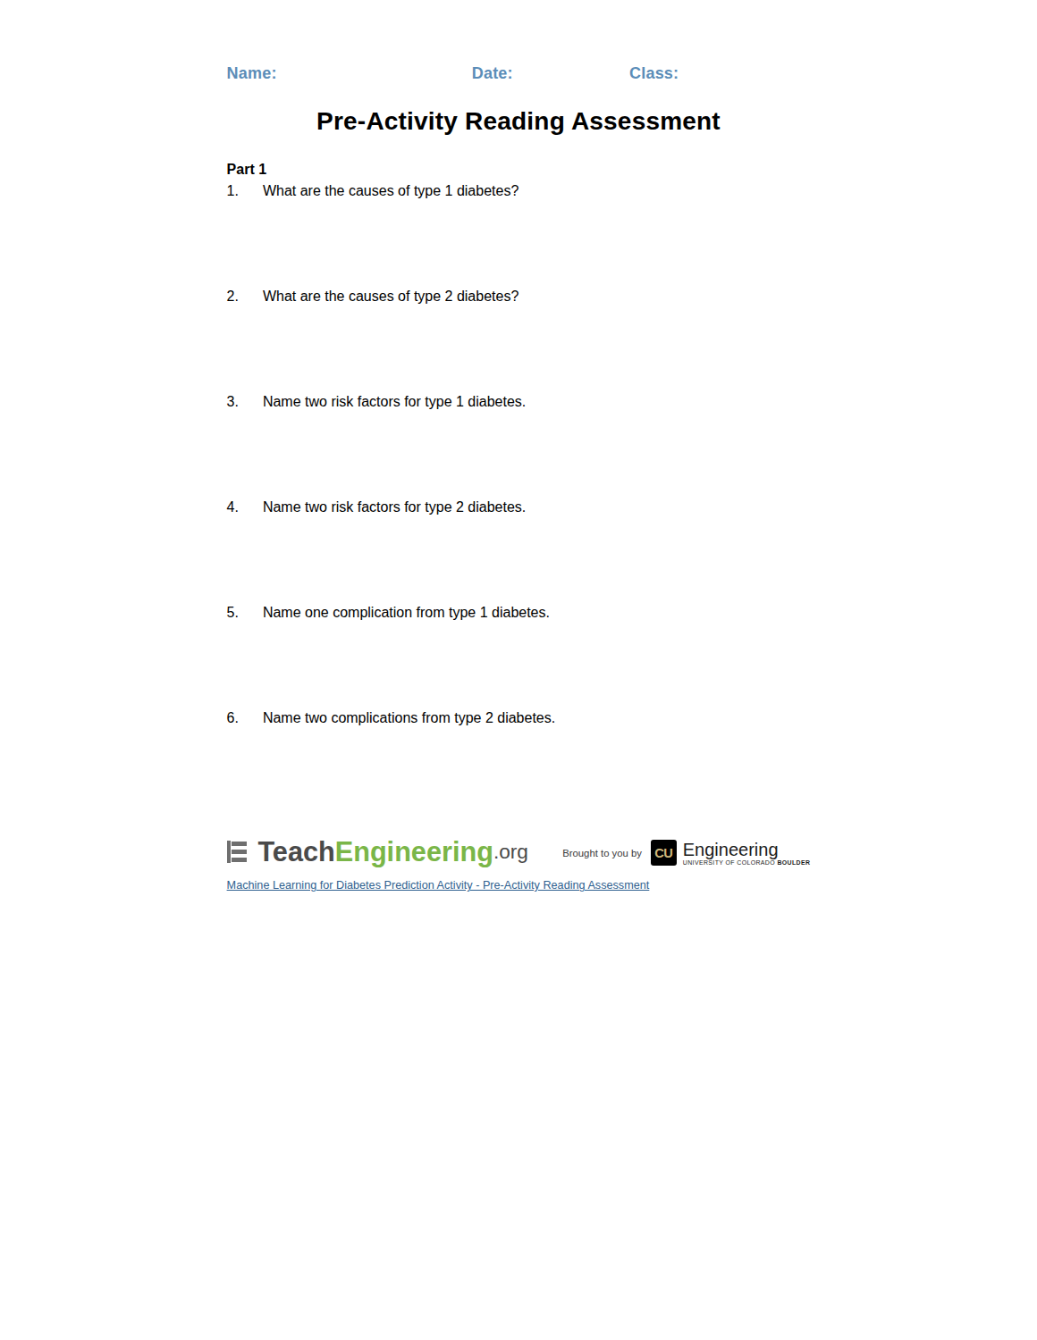Name:
Date:
Class:
Pre-Activity Reading Assessment
Part 1
1. What are the causes of type 1 diabetes?
2. What are the causes of type 2 diabetes?
3. Name two risk factors for type 1 diabetes.
4. Name two risk factors for type 2 diabetes.
5. Name one complication from type 1 diabetes.
6. Name two complications from type 2 diabetes.
Teach Engineering.org
Brought to you by CU
Engineering
UNIVERSITY OF COLORADO BOULDER
Machine Learning for Diabetes Prediction Activity - Pre-Activity Reading Assessment